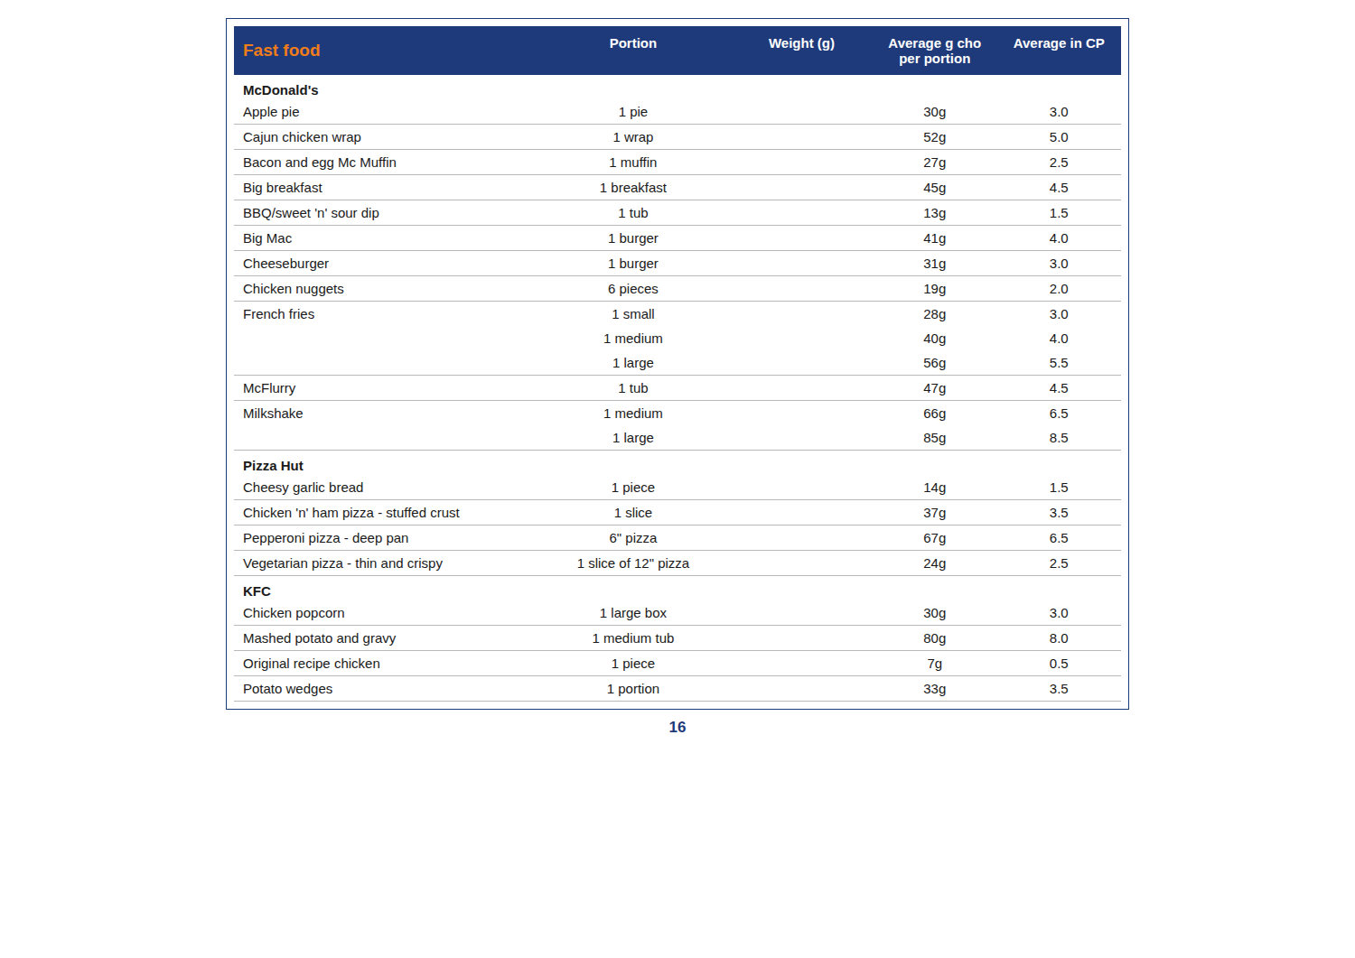| Fast food | Portion | Weight (g) | Average g cho per portion | Average in CP |
| --- | --- | --- | --- | --- |
| McDonald's | | | | |
| Apple pie | 1 pie | | 30g | 3.0 |
| Cajun chicken wrap | 1 wrap | | 52g | 5.0 |
| Bacon and egg Mc Muffin | 1 muffin | | 27g | 2.5 |
| Big breakfast | 1 breakfast | | 45g | 4.5 |
| BBQ/sweet 'n' sour dip | 1 tub | | 13g | 1.5 |
| Big Mac | 1 burger | | 41g | 4.0 |
| Cheeseburger | 1 burger | | 31g | 3.0 |
| Chicken nuggets | 6 pieces | | 19g | 2.0 |
| French fries | 1 small | | 28g | 3.0 |
| | 1 medium | | 40g | 4.0 |
| | 1 large | | 56g | 5.5 |
| McFlurry | 1 tub | | 47g | 4.5 |
| Milkshake | 1 medium | | 66g | 6.5 |
| | 1 large | | 85g | 8.5 |
| Pizza Hut | | | | |
| Cheesy garlic bread | 1 piece | | 14g | 1.5 |
| Chicken 'n' ham pizza - stuffed crust | 1 slice | | 37g | 3.5 |
| Pepperoni pizza - deep pan | 6" pizza | | 67g | 6.5 |
| Vegetarian pizza - thin and crispy | 1 slice of 12" pizza | | 24g | 2.5 |
| KFC | | | | |
| Chicken popcorn | 1 large box | | 30g | 3.0 |
| Mashed potato and gravy | 1 medium tub | | 80g | 8.0 |
| Original recipe chicken | 1 piece | | 7g | 0.5 |
| Potato wedges | 1 portion | | 33g | 3.5 |
16